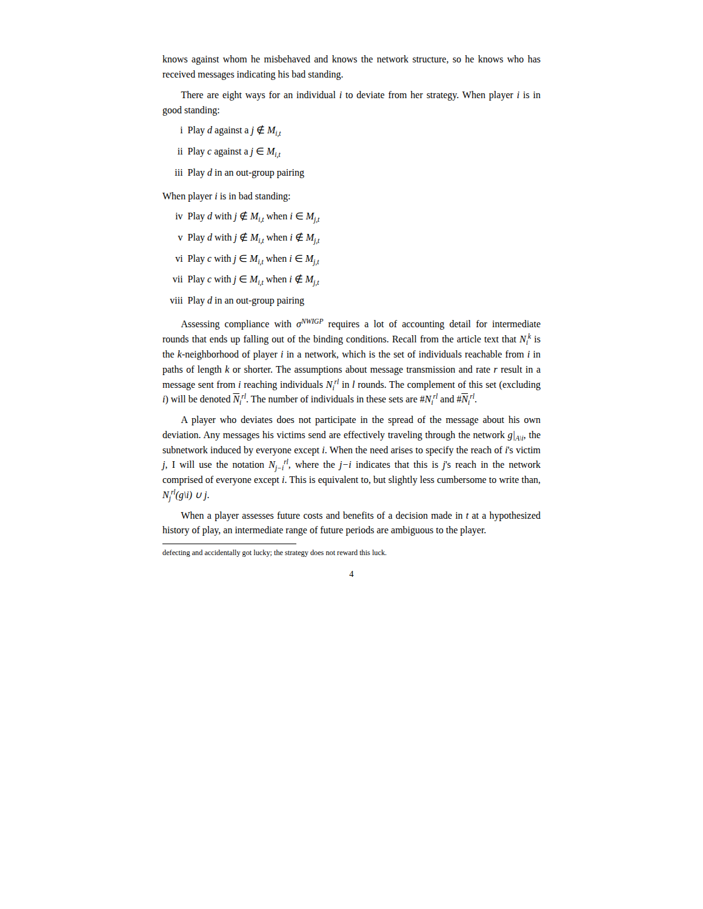knows against whom he misbehaved and knows the network structure, so he knows who has received messages indicating his bad standing.
There are eight ways for an individual i to deviate from her strategy. When player i is in good standing:
i Play d against a j ∉ Mi,t
ii Play c against a j ∈ Mi,t
iii Play d in an out-group pairing
When player i is in bad standing:
iv Play d with j ∉ Mi,t when i ∈ Mj,t
v Play d with j ∉ Mi,t when i ∉ Mj,t
vi Play c with j ∈ Mi,t when i ∈ Mj,t
vii Play c with j ∈ Mi,t when i ∉ Mj,t
viii Play d in an out-group pairing
Assessing compliance with σNWIGP requires a lot of accounting detail for intermediate rounds that ends up falling out of the binding conditions. Recall from the article text that Nik is the k-neighborhood of player i in a network, which is the set of individuals reachable from i in paths of length k or shorter. The assumptions about message transmission and rate r result in a message sent from i reaching individuals Nirl in l rounds. The complement of this set (excluding i) will be denoted Nirl. The number of individuals in these sets are #Nirl and #Nirl.
A player who deviates does not participate in the spread of the message about his own deviation. Any messages his victims send are effectively traveling through the network g|A\i, the subnetwork induced by everyone except i. When the need arises to specify the reach of i's victim j, I will use the notation Nj−irl, where the j−i indicates that this is j's reach in the network comprised of everyone except i. This is equivalent to, but slightly less cumbersome to write than, Njrl(g\i) ∪ j.
When a player assesses future costs and benefits of a decision made in t at a hypothesized history of play, an intermediate range of future periods are ambiguous to the player.
defecting and accidentally got lucky; the strategy does not reward this luck.
4